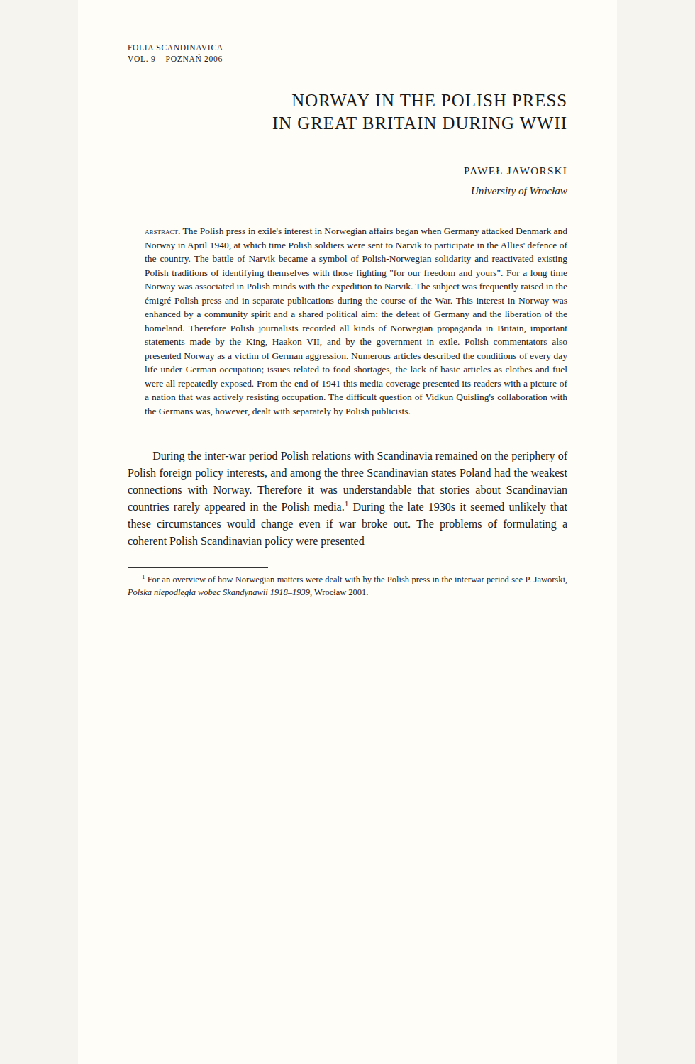Folia Scandinavica Vol. 9 Poznań 2006
Norway in the Polish Press
in Great Britain during WWII
Paweł Jaworski
University of Wrocław
Abstract. The Polish press in exile's interest in Norwegian affairs began when Germany attacked Denmark and Norway in April 1940, at which time Polish soldiers were sent to Narvik to participate in the Allies' defence of the country. The battle of Narvik became a symbol of Polish-Norwegian solidarity and reactivated existing Polish traditions of identifying themselves with those fighting "for our freedom and yours". For a long time Norway was associated in Polish minds with the expedition to Narvik. The subject was frequently raised in the émigré Polish press and in separate publications during the course of the War. This interest in Norway was enhanced by a community spirit and a shared political aim: the defeat of Germany and the liberation of the homeland. Therefore Polish journalists recorded all kinds of Norwegian propaganda in Britain, important statements made by the King, Haakon VII, and by the government in exile. Polish commentators also presented Norway as a victim of German aggression. Numerous articles described the conditions of every day life under German occupation; issues related to food shortages, the lack of basic articles as clothes and fuel were all repeatedly exposed. From the end of 1941 this media coverage presented its readers with a picture of a nation that was actively resisting occupation. The difficult question of Vidkun Quisling's collaboration with the Germans was, however, dealt with separately by Polish publicists.
During the inter-war period Polish relations with Scandinavia remained on the periphery of Polish foreign policy interests, and among the three Scandinavian states Poland had the weakest connections with Norway. Therefore it was understandable that stories about Scandinavian countries rarely appeared in the Polish media.1 During the late 1930s it seemed unlikely that these circumstances would change even if war broke out. The problems of formulating a coherent Polish Scandinavian policy were presented
1 For an overview of how Norwegian matters were dealt with by the Polish press in the interwar period see P. Jaworski, Polska niepodległa wobec Skandynawii 1918–1939, Wrocław 2001.